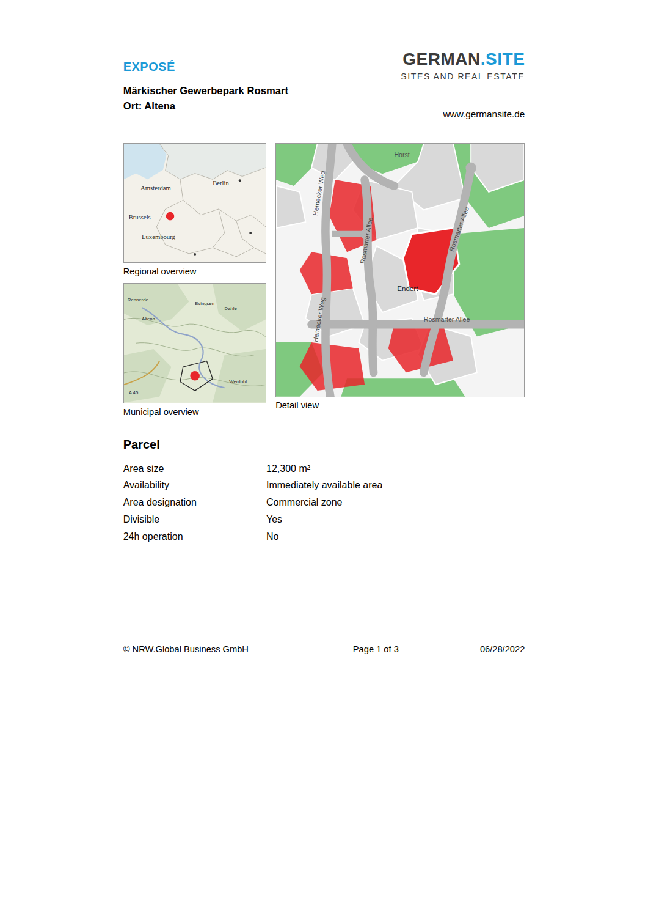EXPOSÉ
Märkischer Gewerbepark Rosmart
Ort: Altena
GERMAN. SITE
SITES AND REAL ESTATE
www.germansite.de
Amsterdam Berlin Brussels Luxembourg
Regional overview
Rennerde Evingsen Dahle Altena Werdohl A 45
Municipal overview
Horst Hemecker Weg Hemecker Weg Rosmarter Allee Rosmarter Allee Rosmarter Allee Endert
Detail view
Parcel
| Area size | 12,300 m² |
| Availability | Immediately available area |
| Area designation | Commercial zone |
| Divisible | Yes |
| 24h operation | No |
© NRW.Global Business GmbH
Page 1 of 3
06/28/2022